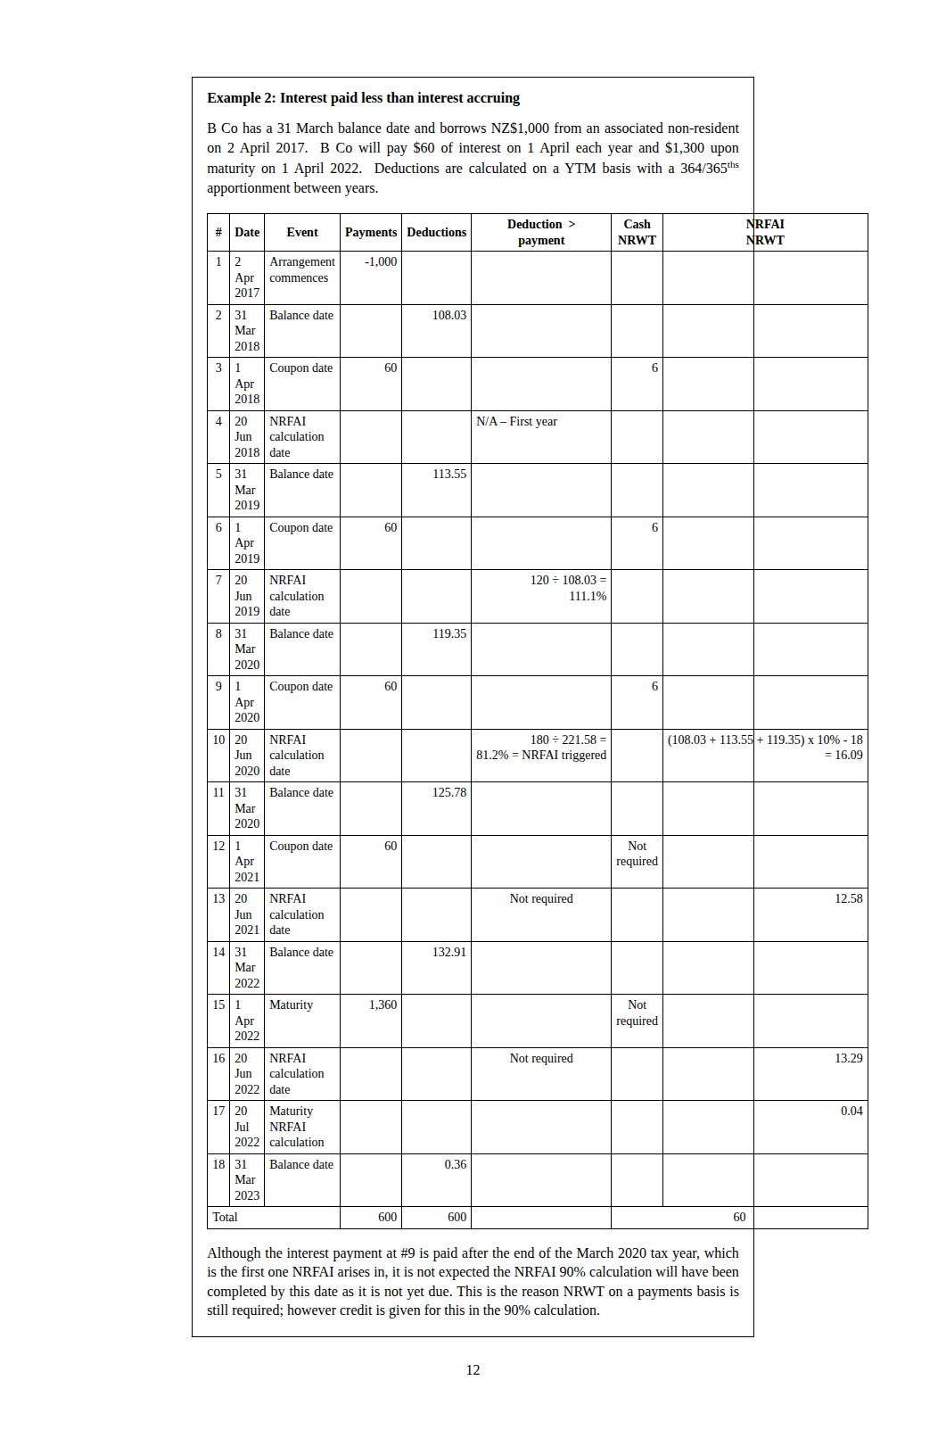Example 2: Interest paid less than interest accruing
B Co has a 31 March balance date and borrows NZ$1,000 from an associated non-resident on 2 April 2017. B Co will pay $60 of interest on 1 April each year and $1,300 upon maturity on 1 April 2022. Deductions are calculated on a YTM basis with a 364/365ths apportionment between years.
| # | Date | Event | Payments | Deductions | Deduction > payment | Cash NRWT | NRFAI NRWT |
| --- | --- | --- | --- | --- | --- | --- | --- |
| 1 | 2 Apr 2017 | Arrangement commences | -1,000 | | | | |
| 2 | 31 Mar 2018 | Balance date | | 108.03 | | | |
| 3 | 1 Apr 2018 | Coupon date | 60 | | | 6 | |
| 4 | 20 Jun 2018 | NRFAI calculation date | | | N/A – First year | | |
| 5 | 31 Mar 2019 | Balance date | | 113.55 | | | |
| 6 | 1 Apr 2019 | Coupon date | 60 | | | 6 | |
| 7 | 20 Jun 2019 | NRFAI calculation date | | | 120 ÷ 108.03 = 111.1% | | |
| 8 | 31 Mar 2020 | Balance date | | 119.35 | | | |
| 9 | 1 Apr 2020 | Coupon date | 60 | | | 6 | |
| 10 | 20 Jun 2020 | NRFAI calculation date | | | 180 ÷ 221.58 = 81.2% = NRFAI triggered | | (108.03 + 113.55 + 119.35) x 10% - 18 = 16.09 |
| 11 | 31 Mar 2020 | Balance date | | 125.78 | | | |
| 12 | 1 Apr 2021 | Coupon date | 60 | | | Not required | |
| 13 | 20 Jun 2021 | NRFAI calculation date | | | Not required | | 12.58 |
| 14 | 31 Mar 2022 | Balance date | | 132.91 | | | |
| 15 | 1 Apr 2022 | Maturity | 1,360 | | | Not required | |
| 16 | 20 Jun 2022 | NRFAI calculation date | | | Not required | | 13.29 |
| 17 | 20 Jul 2022 | Maturity NRFAI calculation | | | | | 0.04 |
| 18 | 31 Mar 2023 | Balance date | | 0.36 | | | |
| Total | 600 | 600 | | 60 |
Although the interest payment at #9 is paid after the end of the March 2020 tax year, which is the first one NRFAI arises in, it is not expected the NRFAI 90% calculation will have been completed by this date as it is not yet due. This is the reason NRWT on a payments basis is still required; however credit is given for this in the 90% calculation.
12